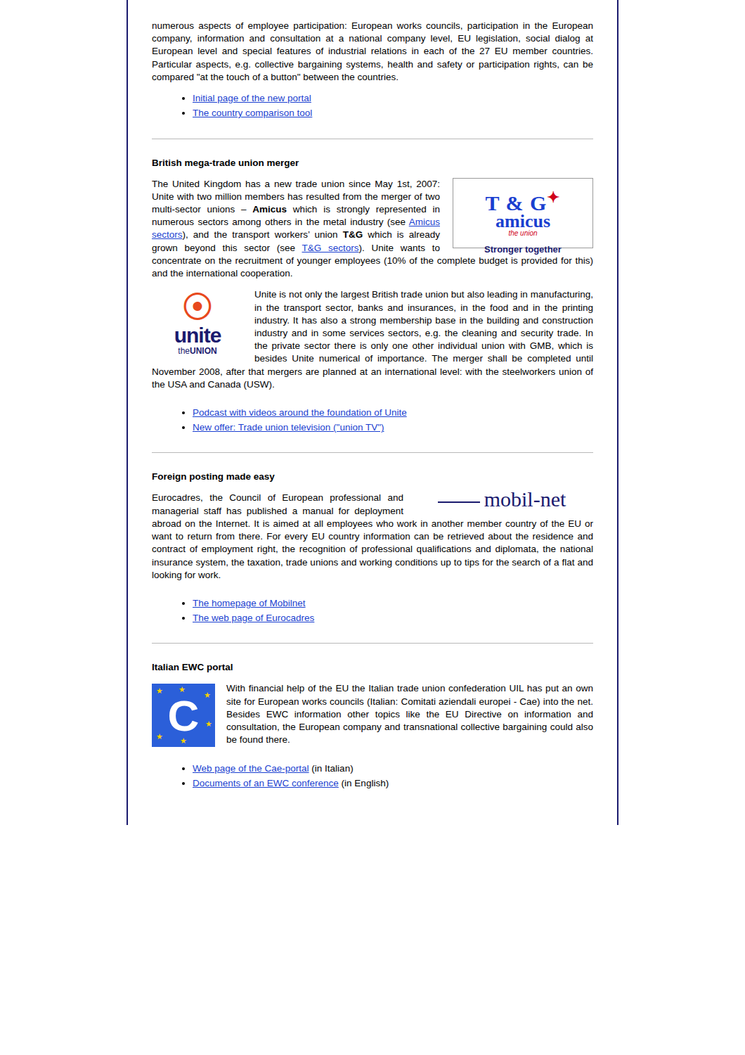numerous aspects of employee participation: European works councils, participation in the European company, information and consultation at a national company level, EU legislation, social dialog at European level and special features of industrial relations in each of the 27 EU member countries. Particular aspects, e.g. collective bargaining systems, health and safety or participation rights, can be compared "at the touch of a button" between the countries.
Initial page of the new portal
The country comparison tool
British mega-trade union merger
T & G✦
amicus
the union
Stronger together
The United Kingdom has a new trade union since May 1st, 2007: Unite with two million members has resulted from the merger of two multi-sector unions – Amicus which is strongly represented in numerous sectors among others in the metal industry (see Amicus sectors), and the transport workers’ union T&G which is already grown beyond this sector (see T&G sectors). Unite wants to concentrate on the recruitment of younger employees (10% of the complete budget is provided for this) and the international cooperation.
⦿
unite
theUNION
Unite is not only the largest British trade union but also leading in manufacturing, in the transport sector, banks and insurances, in the food and in the printing industry. It has also a strong membership base in the building and construction industry and in some services sectors, e.g. the cleaning and security trade. In the private sector there is only one other individual union with GMB, which is besides Unite numerical of importance. The merger shall be completed until November 2008, after that mergers are planned at an international level: with the steelworkers union of the USA and Canada (USW).
Podcast with videos around the foundation of Unite
New offer: Trade union television ("union TV")
Foreign posting made easy
mobil-net
Eurocadres, the Council of European professional and managerial staff has published a manual for deployment abroad on the Internet. It is aimed at all employees who work in another member country of the EU or want to return from there. For every EU country information can be retrieved about the residence and contract of employment right, the recognition of professional qualifications and diplomata, the national insurance system, the taxation, trade unions and working conditions up to tips for the search of a flat and looking for work.
The homepage of Mobilnet
The web page of Eurocadres
Italian EWC portal
★ ★ ★ ★ ★ ★
C
With financial help of the EU the Italian trade union confederation UIL has put an own site for European works councils (Italian: Comitati aziendali europei - Cae) into the net. Besides EWC information other topics like the EU Directive on information and consultation, the European company and transnational collective bargaining could also be found there.
Web page of the Cae-portal (in Italian)
Documents of an EWC conference (in English)